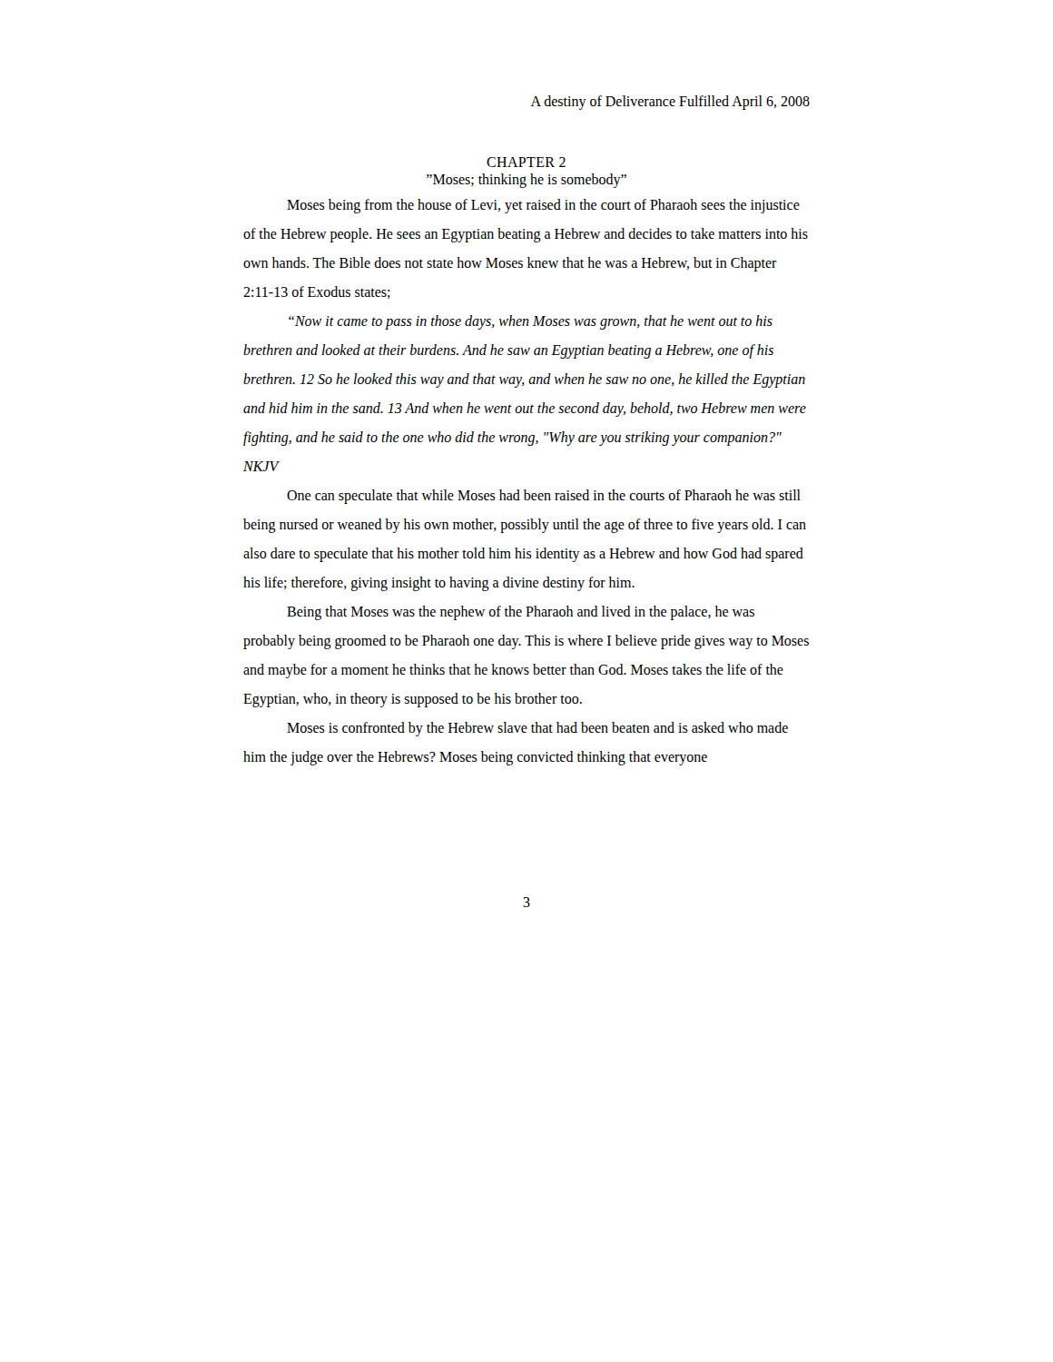A destiny of Deliverance Fulfilled April 6, 2008
CHAPTER 2
”Moses; thinking he is somebody”
Moses being from the house of Levi, yet raised in the court of Pharaoh sees the injustice of the Hebrew people. He sees an Egyptian beating a Hebrew and decides to take matters into his own hands. The Bible does not state how Moses knew that he was a Hebrew, but in Chapter 2:11-13 of Exodus states;
“Now it came to pass in those days, when Moses was grown, that he went out to his brethren and looked at their burdens. And he saw an Egyptian beating a Hebrew, one of his brethren. 12 So he looked this way and that way, and when he saw no one, he killed the Egyptian and hid him in the sand. 13 And when he went out the second day, behold, two Hebrew men were fighting, and he said to the one who did the wrong, "Why are you striking your companion?" NKJV
One can speculate that while Moses had been raised in the courts of Pharaoh he was still being nursed or weaned by his own mother, possibly until the age of three to five years old. I can also dare to speculate that his mother told him his identity as a Hebrew and how God had spared his life; therefore, giving insight to having a divine destiny for him.
Being that Moses was the nephew of the Pharaoh and lived in the palace, he was probably being groomed to be Pharaoh one day. This is where I believe pride gives way to Moses and maybe for a moment he thinks that he knows better than God. Moses takes the life of the Egyptian, who, in theory is supposed to be his brother too.
Moses is confronted by the Hebrew slave that had been beaten and is asked who made him the judge over the Hebrews? Moses being convicted thinking that everyone
3